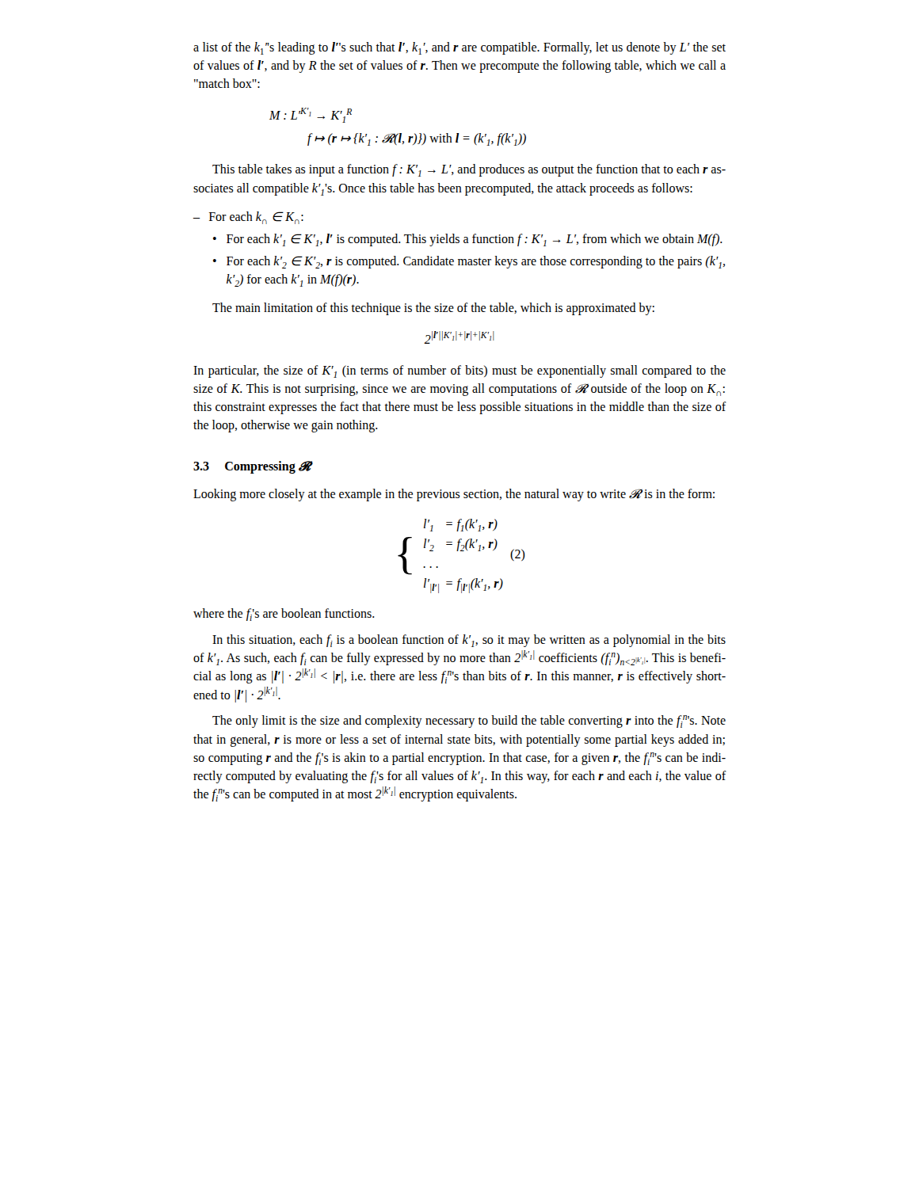a list of the k1′'s leading to l′'s such that l′, k1′, and r are compatible. Formally, let us denote by L′ the set of values of l′, and by R the set of values of r. Then we precompute the following table, which we call a "match box":
M : L′K′1 → K′1R
f ↦ (r ↦ {k′1 : 𝓡(l, r)}) with l = (k′1, f(k′1))
This table takes as input a function f : K′1 → L′, and produces as output the function that to each r associates all compatible k′1's. Once this table has been precomputed, the attack proceeds as follows:
For each k∩ ∈ K∩:
For each k′1 ∈ K′1, l′ is computed. This yields a function f : K′1 → L′, from which we obtain M(f).
For each k′2 ∈ K′2, r is computed. Candidate master keys are those corresponding to the pairs (k′1, k′2) for each k′1 in M(f)(r).
The main limitation of this technique is the size of the table, which is approximated by:
2|l′||K′1|+|r|+|K′1|
In particular, the size of K′1 (in terms of number of bits) must be exponentially small compared to the size of K. This is not surprising, since we are moving all computations of 𝓡 outside of the loop on K∩: this constraint expresses the fact that there must be less possible situations in the middle than the size of the loop, otherwise we gain nothing.
3.3 Compressing 𝓡
Looking more closely at the example in the previous section, the natural way to write 𝓡 is in the form:
| { | / l′ 1 / = f 1 (k′ 1 , r ) / / l′ 2 / = f 2 (k′ 1 , r ) / / . . . / / l′ / l′ / / = f / l′ / (k′ 1 , r ) / | (2) |
where the fi's are boolean functions.
In this situation, each fi is a boolean function of k′1, so it may be written as a polynomial in the bits of k′1. As such, each fi can be fully expressed by no more than 2|k′1| coefficients (fin)n<2|k′1|. This is beneficial as long as |l′| · 2|k′1| < |r|, i.e. there are less fin's than bits of r. In this manner, r is effectively shortened to |l′| · 2|k′1|.
The only limit is the size and complexity necessary to build the table converting r into the fin's. Note that in general, r is more or less a set of internal state bits, with potentially some partial keys added in; so computing r and the fi's is akin to a partial encryption. In that case, for a given r, the fin's can be indirectly computed by evaluating the fi's for all values of k′1. In this way, for each r and each i, the value of the fin's can be computed in at most 2|k′1| encryption equivalents.